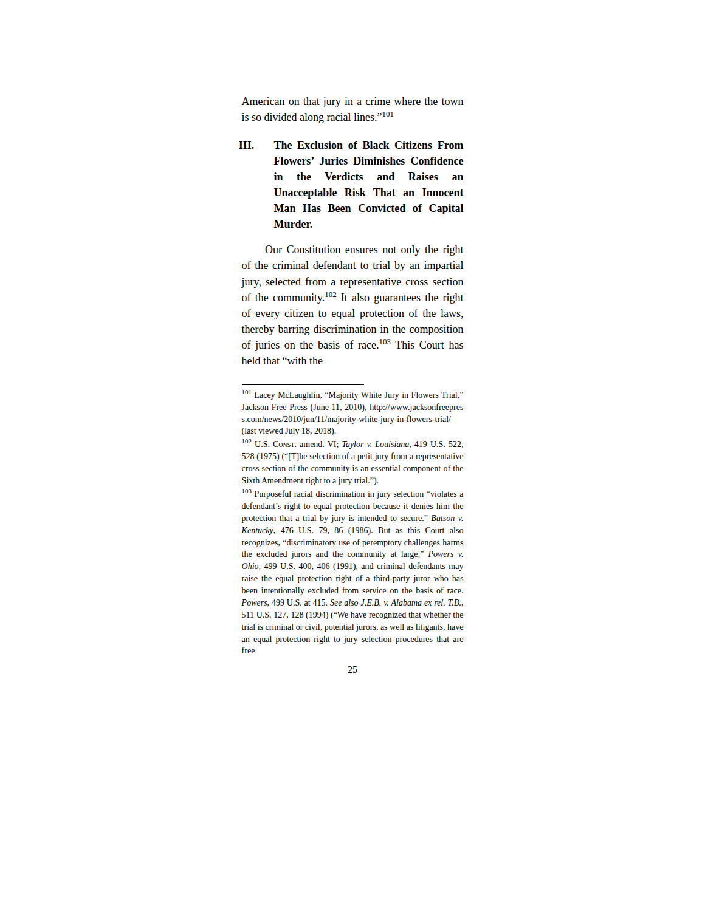American on that jury in a crime where the town is so divided along racial lines.”101
III. The Exclusion of Black Citizens From Flowers’ Juries Diminishes Confidence in the Verdicts and Raises an Unacceptable Risk That an Innocent Man Has Been Convicted of Capital Murder.
Our Constitution ensures not only the right of the criminal defendant to trial by an impartial jury, selected from a representative cross section of the community.102 It also guarantees the right of every citizen to equal protection of the laws, thereby barring discrimination in the composition of juries on the basis of race.103 This Court has held that “with the
101 Lacey McLaughlin, “Majority White Jury in Flowers Trial,” Jackson Free Press (June 11, 2010), http://www.jacksonfreepress.com/news/2010/jun/11/majority-white-jury-in-flowers-trial/ (last viewed July 18, 2018).
102 U.S. Const. amend. VI; Taylor v. Louisiana, 419 U.S. 522, 528 (1975) (“[T]he selection of a petit jury from a representative cross section of the community is an essential component of the Sixth Amendment right to a jury trial.”).
103 Purposeful racial discrimination in jury selection “violates a defendant’s right to equal protection because it denies him the protection that a trial by jury is intended to secure.” Batson v. Kentucky, 476 U.S. 79, 86 (1986). But as this Court also recognizes, “discriminatory use of peremptory challenges harms the excluded jurors and the community at large,” Powers v. Ohio, 499 U.S. 400, 406 (1991), and criminal defendants may raise the equal protection right of a third-party juror who has been intentionally excluded from service on the basis of race. Powers, 499 U.S. at 415. See also J.E.B. v. Alabama ex rel. T.B., 511 U.S. 127, 128 (1994) (“We have recognized that whether the trial is criminal or civil, potential jurors, as well as litigants, have an equal protection right to jury selection procedures that are free
25